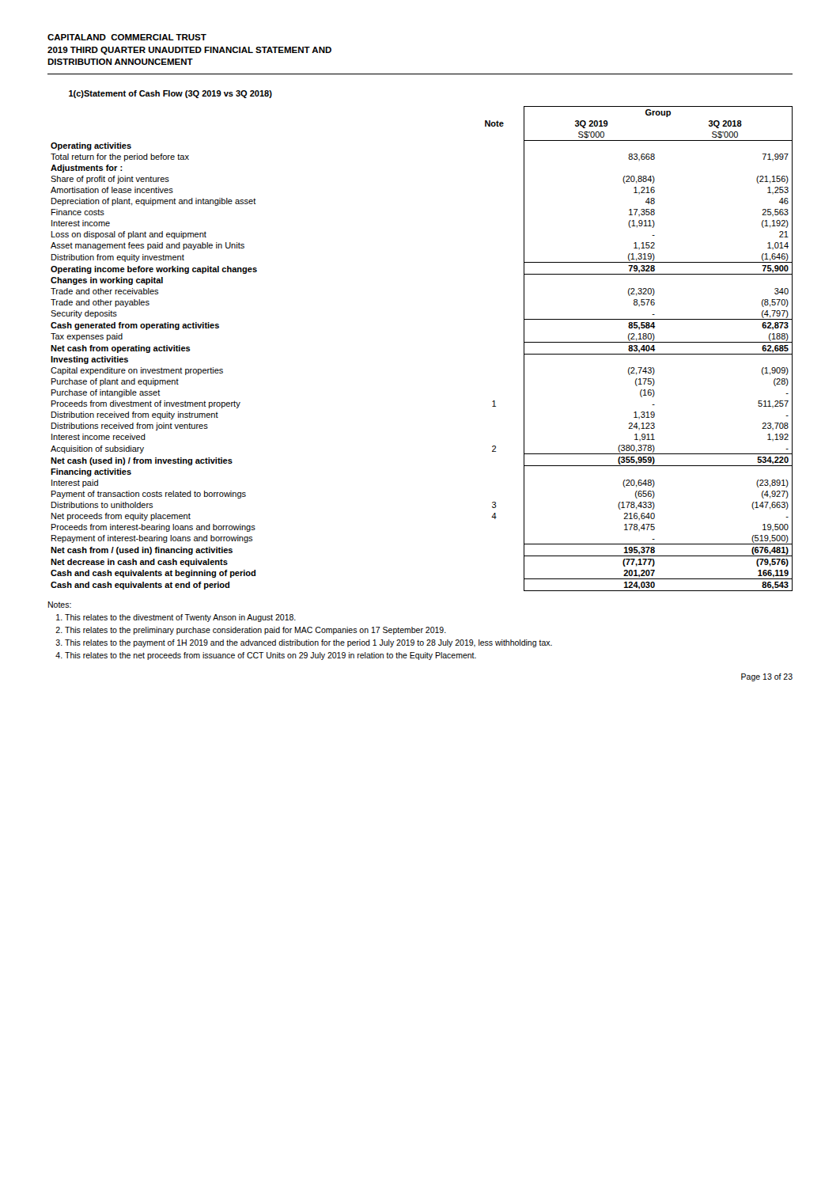CAPITALAND COMMERCIAL TRUST
2019 THIRD QUARTER UNAUDITED FINANCIAL STATEMENT AND
DISTRIBUTION ANNOUNCEMENT
1(c) Statement of Cash Flow (3Q 2019 vs 3Q 2018)
| | | Group |
| | Note | 3Q 2019 | 3Q 2018 |
| | | S$'000 | S$'000 |
| Operating activities | | | |
| Total return for the period before tax | | 83,668 | 71,997 |
| Adjustments for : | | | |
| Share of profit of joint ventures | | (20,884) | (21,156) |
| Amortisation of lease incentives | | 1,216 | 1,253 |
| Depreciation of plant, equipment and intangible asset | | 48 | 46 |
| Finance costs | | 17,358 | 25,563 |
| Interest income | | (1,911) | (1,192) |
| Loss on disposal of plant and equipment | | - | 21 |
| Asset management fees paid and payable in Units | | 1,152 | 1,014 |
| Distribution from equity investment | | (1,319) | (1,646) |
| Operating income before working capital changes | | 79,328 | 75,900 |
| Changes in working capital | | | |
| Trade and other receivables | | (2,320) | 340 |
| Trade and other payables | | 8,576 | (8,570) |
| Security deposits | | - | (4,797) |
| Cash generated from operating activities | | 85,584 | 62,873 |
| Tax expenses paid | | (2,180) | (188) |
| Net cash from operating activities | | 83,404 | 62,685 |
| Investing activities | | | |
| Capital expenditure on investment properties | | (2,743) | (1,909) |
| Purchase of plant and equipment | | (175) | (28) |
| Purchase of intangible asset | | (16) | - |
| Proceeds from divestment of investment property | 1 | - | 511,257 |
| Distribution received from equity instrument | | 1,319 | - |
| Distributions received from joint ventures | | 24,123 | 23,708 |
| Interest income received | | 1,911 | 1,192 |
| Acquisition of subsidiary | 2 | (380,378) | - |
| Net cash (used in) / from investing activities | | (355,959) | 534,220 |
| Financing activities | | | |
| Interest paid | | (20,648) | (23,891) |
| Payment of transaction costs related to borrowings | | (656) | (4,927) |
| Distributions to unitholders | 3 | (178,433) | (147,663) |
| Net proceeds from equity placement | 4 | 216,640 | - |
| Proceeds from interest-bearing loans and borrowings | | 178,475 | 19,500 |
| Repayment of interest-bearing loans and borrowings | | - | (519,500) |
| Net cash from / (used in) financing activities | | 195,378 | (676,481) |
| Net decrease in cash and cash equivalents | | (77,177) | (79,576) |
| Cash and cash equivalents at beginning of period | | 201,207 | 166,119 |
| Cash and cash equivalents at end of period | | 124,030 | 86,543 |
Notes:
This relates to the divestment of Twenty Anson in August 2018.
This relates to the preliminary purchase consideration paid for MAC Companies on 17 September 2019.
This relates to the payment of 1H 2019 and the advanced distribution for the period 1 July 2019 to 28 July 2019, less withholding tax.
This relates to the net proceeds from issuance of CCT Units on 29 July 2019 in relation to the Equity Placement.
Page 13 of 23